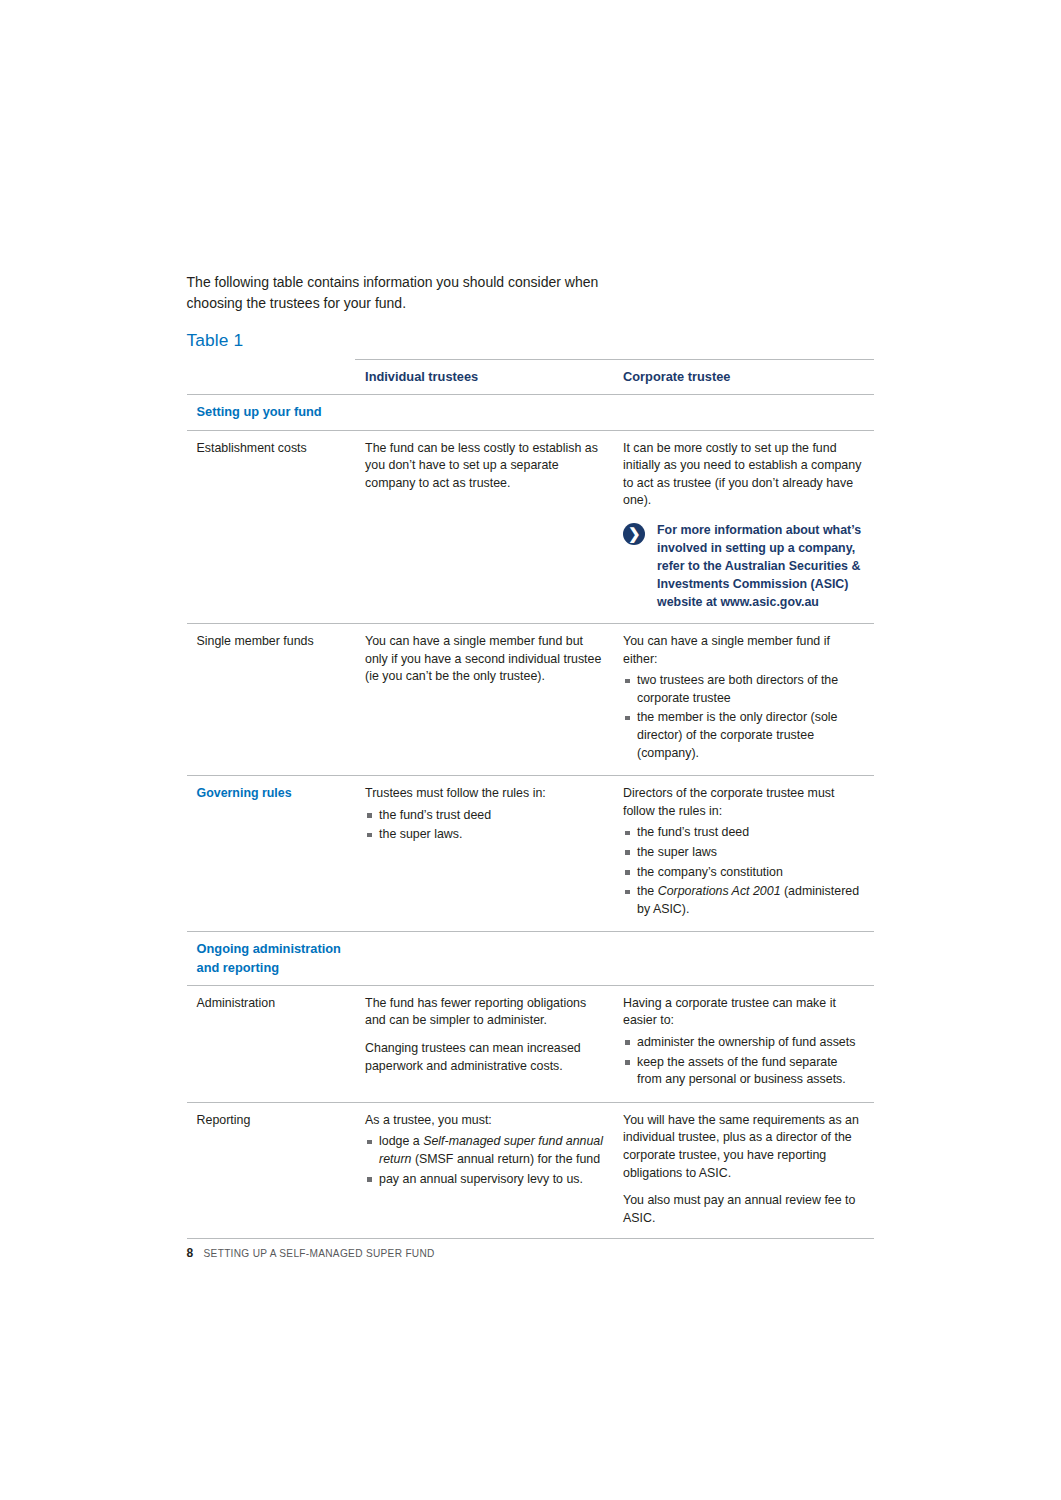The following table contains information you should consider when choosing the trustees for your fund.
Table 1
| | Individual trustees | Corporate trustee |
| --- | --- | --- |
| Setting up your fund |
| Establishment costs | The fund can be less costly to establish as you don’t have to set up a separate company to act as trustee. | It can be more costly to set up the fund initially as you need to establish a company to act as trustee (if you don’t already have one). ❯ For more information about what’s involved in setting up a company, refer to the Australian Securities & Investments Commission (ASIC) website at www.asic.gov.au |
| Single member funds | You can have a single member fund but only if you have a second individual trustee (ie you can’t be the only trustee). | You can have a single member fund if either: two trustees are both directors of the corporate trustee the member is the only director (sole director) of the corporate trustee (company). |
| Governing rules | Trustees must follow the rules in: the fund’s trust deed the super laws. | Directors of the corporate trustee must follow the rules in: the fund’s trust deed the super laws the company’s constitution the Corporations Act 2001 (administered by ASIC). |
| Ongoing administration and reporting |
| Administration | The fund has fewer reporting obligations and can be simpler to administer. Changing trustees can mean increased paperwork and administrative costs. | Having a corporate trustee can make it easier to: administer the ownership of fund assets keep the assets of the fund separate from any personal or business assets. |
| Reporting | As a trustee, you must: lodge a Self-managed super fund annual return (SMSF annual return) for the fund pay an annual supervisory levy to us. | You will have the same requirements as an individual trustee, plus as a director of the corporate trustee, you have reporting obligations to ASIC. You also must pay an annual review fee to ASIC. |
8 Setting up a self-managed super fund